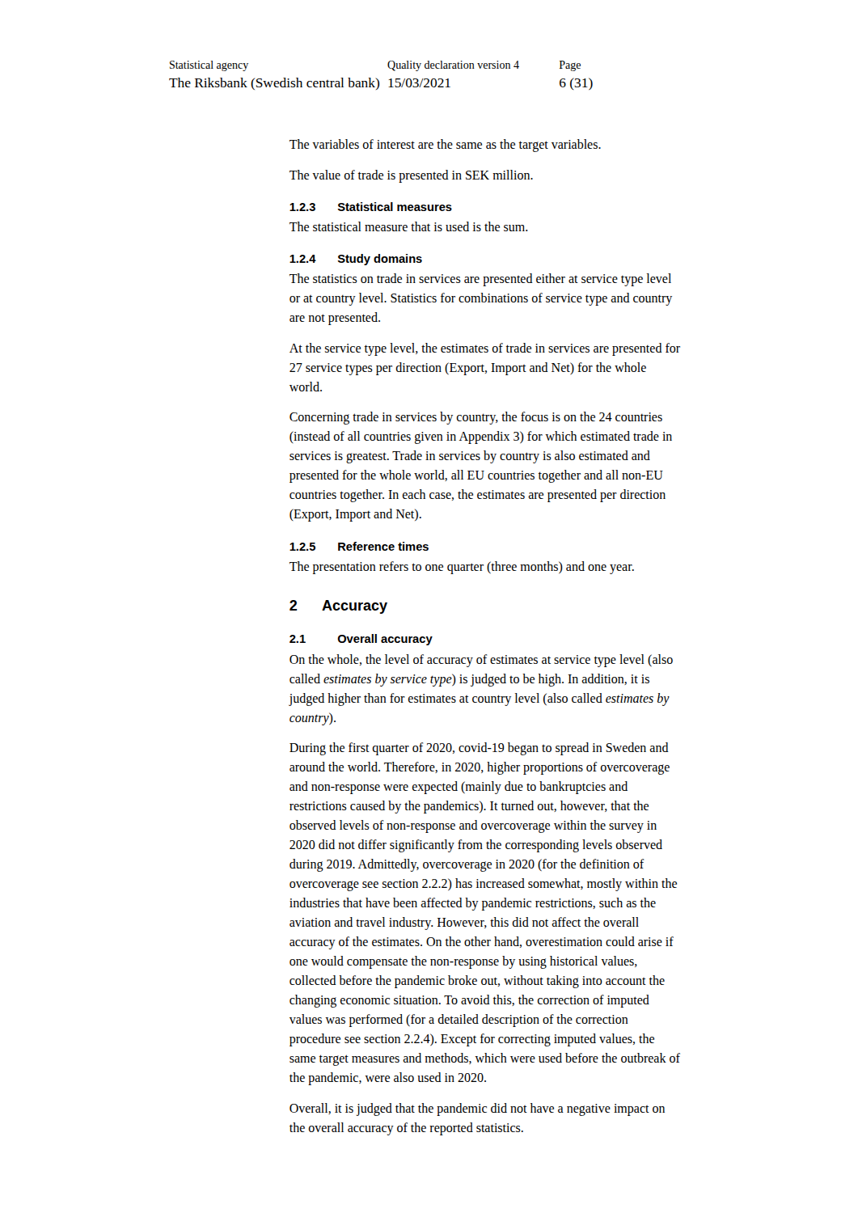| Statistical agency The Riksbank (Swedish central bank) | Quality declaration version 4 15/03/2021 | Page 6 (31) |
The variables of interest are the same as the target variables.
The value of trade is presented in SEK million.
1.2.3 Statistical measures
The statistical measure that is used is the sum.
1.2.4 Study domains
The statistics on trade in services are presented either at service type level or at country level. Statistics for combinations of service type and country are not presented.
At the service type level, the estimates of trade in services are presented for 27 service types per direction (Export, Import and Net) for the whole world.
Concerning trade in services by country, the focus is on the 24 countries (instead of all countries given in Appendix 3) for which estimated trade in services is greatest. Trade in services by country is also estimated and presented for the whole world, all EU countries together and all non-EU countries together. In each case, the estimates are presented per direction (Export, Import and Net).
1.2.5 Reference times
The presentation refers to one quarter (three months) and one year.
2 Accuracy
2.1 Overall accuracy
On the whole, the level of accuracy of estimates at service type level (also called estimates by service type) is judged to be high. In addition, it is judged higher than for estimates at country level (also called estimates by country).
During the first quarter of 2020, covid-19 began to spread in Sweden and around the world. Therefore, in 2020, higher proportions of overcoverage and non-response were expected (mainly due to bankruptcies and restrictions caused by the pandemics). It turned out, however, that the observed levels of non-response and overcoverage within the survey in 2020 did not differ significantly from the corresponding levels observed during 2019. Admittedly, overcoverage in 2020 (for the definition of overcoverage see section 2.2.2) has increased somewhat, mostly within the industries that have been affected by pandemic restrictions, such as the aviation and travel industry. However, this did not affect the overall accuracy of the estimates. On the other hand, overestimation could arise if one would compensate the non-response by using historical values, collected before the pandemic broke out, without taking into account the changing economic situation. To avoid this, the correction of imputed values was performed (for a detailed description of the correction procedure see section 2.2.4). Except for correcting imputed values, the same target measures and methods, which were used before the outbreak of the pandemic, were also used in 2020.
Overall, it is judged that the pandemic did not have a negative impact on the overall accuracy of the reported statistics.